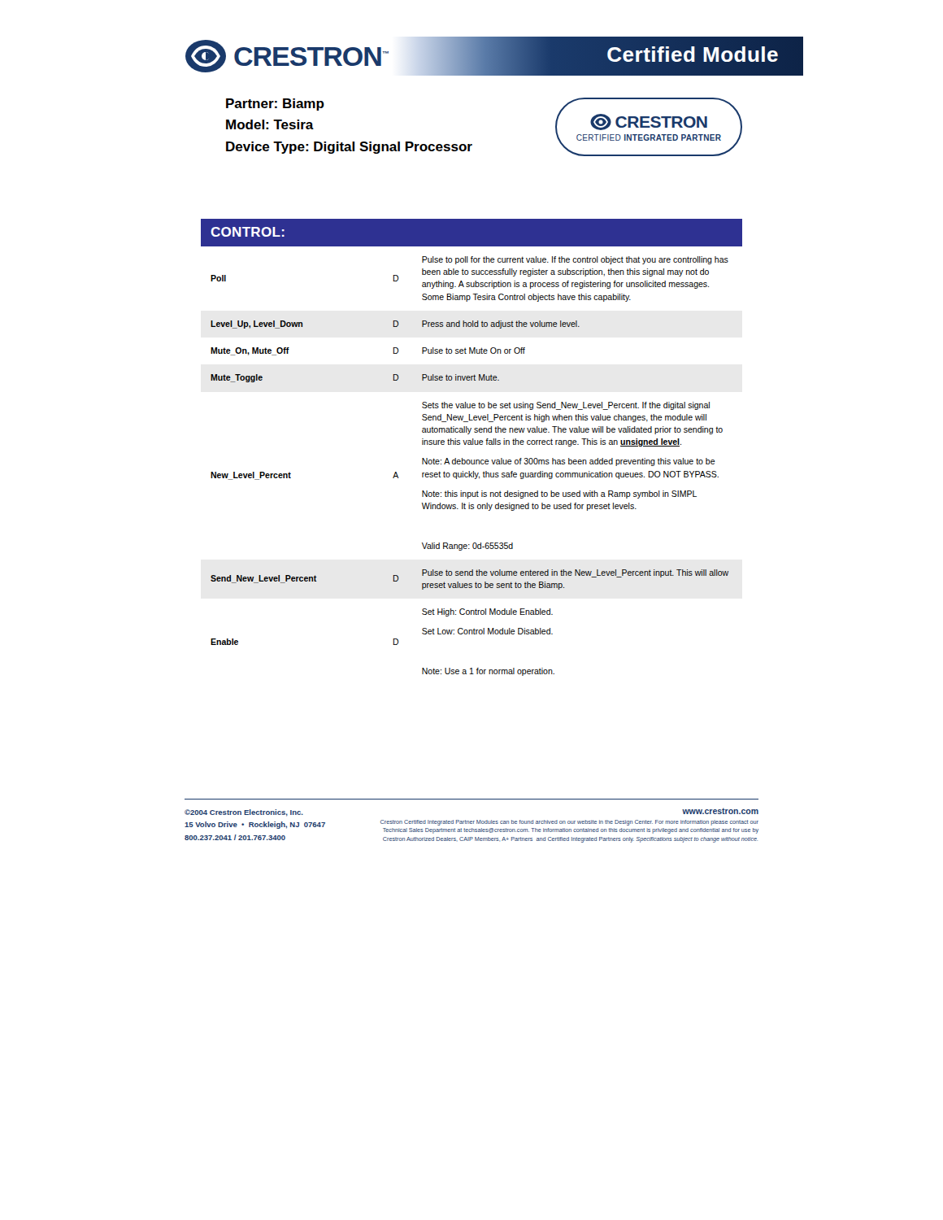Certified Module
CRESTRON™
Partner: Biamp
Model: Tesira
Device Type: Digital Signal Processor
CRESTRON
CERTIFIED INTEGRATED PARTNER
CONTROL:
| Poll | D | Pulse to poll for the current value. If the control object that you are controlling has been able to successfully register a subscription, then this signal may not do anything. A subscription is a process of registering for unsolicited messages. Some Biamp Tesira Control objects have this capability. |
| Level_Up, Level_Down | D | Press and hold to adjust the volume level. |
| Mute_On, Mute_Off | D | Pulse to set Mute On or Off |
| Mute_Toggle | D | Pulse to invert Mute. |
| New_Level_Percent | A | Sets the value to be set using Send_New_Level_Percent. If the digital signal Send_New_Level_Percent is high when this value changes, the module will automatically send the new value. The value will be validated prior to sending to insure this value falls in the correct range. This is an unsigned level . Note: A debounce value of 300ms has been added preventing this value to be reset to quickly, thus safe guarding communication queues. DO NOT BYPASS. Note: this input is not designed to be used with a Ramp symbol in SIMPL Windows. It is only designed to be used for preset levels. Valid Range: 0d-65535d |
| Send_New_Level_Percent | D | Pulse to send the volume entered in the New_Level_Percent input. This will allow preset values to be sent to the Biamp. |
| Enable | D | Set High: Control Module Enabled. Set Low: Control Module Disabled. Note: Use a 1 for normal operation. |
©2004 Crestron Electronics, Inc.
15 Volvo Drive • Rockleigh, NJ 07647
800.237.2041 / 201.767.3400
www.crestron.com
Crestron Certified Integrated Partner Modules can be found archived on our website in the Design Center. For more information please contact our Technical Sales Department at techsales@crestron.com. The information contained on this document is privileged and confidential and for use by Crestron Authorized Dealers, CAIP Members, A+ Partners and Certified Integrated Partners only. Specifications subject to change without notice.